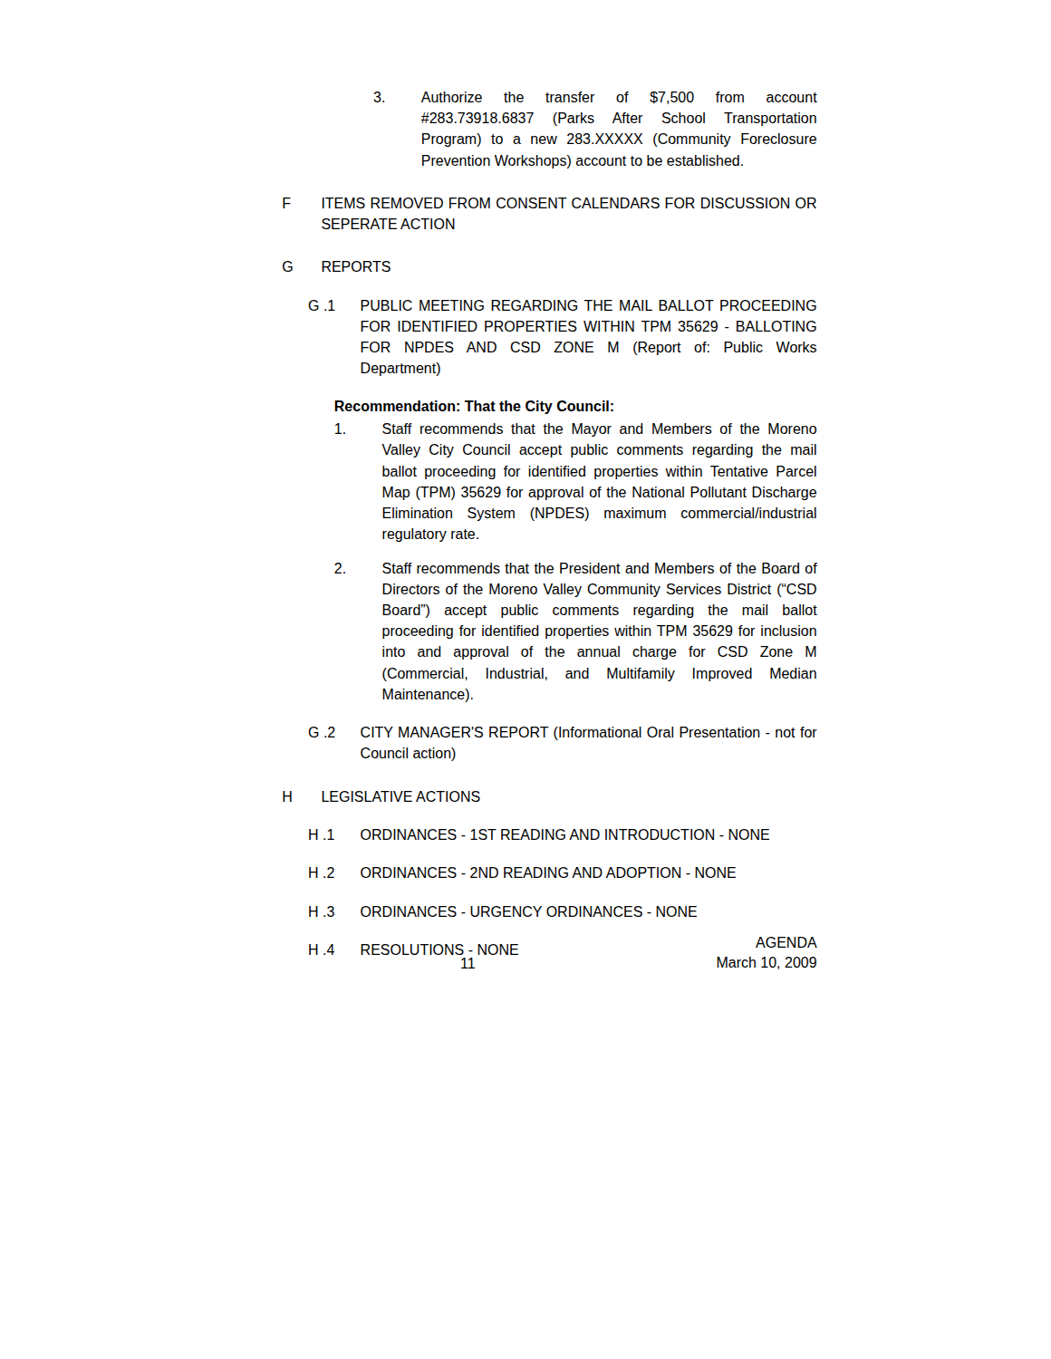3.
Authorize the transfer of $7,500 from account #283.73918.6837 (Parks After School Transportation Program) to a new 283.XXXXX (Community Foreclosure Prevention Workshops) account to be established.
F
ITEMS REMOVED FROM CONSENT CALENDARS FOR DISCUSSION OR SEPERATE ACTION
G
REPORTS
G .1
PUBLIC MEETING REGARDING THE MAIL BALLOT PROCEEDING FOR IDENTIFIED PROPERTIES WITHIN TPM 35629 - BALLOTING FOR NPDES AND CSD ZONE M (Report of: Public Works Department)
Recommendation: That the City Council:
1.
Staff recommends that the Mayor and Members of the Moreno Valley City Council accept public comments regarding the mail ballot proceeding for identified properties within Tentative Parcel Map (TPM) 35629 for approval of the National Pollutant Discharge Elimination System (NPDES) maximum commercial/industrial regulatory rate.
2.
Staff recommends that the President and Members of the Board of Directors of the Moreno Valley Community Services District (“CSD Board”) accept public comments regarding the mail ballot proceeding for identified properties within TPM 35629 for inclusion into and approval of the annual charge for CSD Zone M (Commercial, Industrial, and Multifamily Improved Median Maintenance).
G .2
CITY MANAGER'S REPORT (Informational Oral Presentation - not for Council action)
H
LEGISLATIVE ACTIONS
H .1
ORDINANCES - 1ST READING AND INTRODUCTION - NONE
H .2
ORDINANCES - 2ND READING AND ADOPTION - NONE
H .3
ORDINANCES - URGENCY ORDINANCES - NONE
H .4
RESOLUTIONS - NONE
11
AGENDA
March 10, 2009